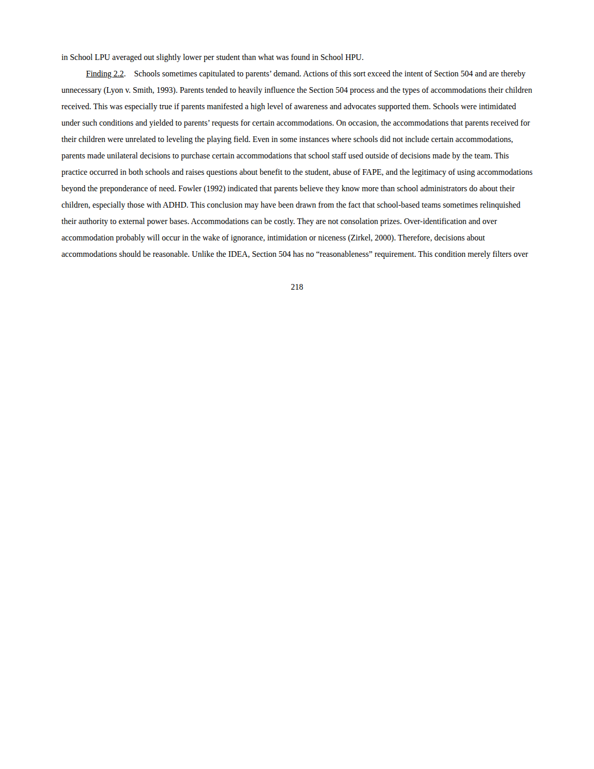in School LPU averaged out slightly lower per student than what was found in School HPU.
Finding 2.2. Schools sometimes capitulated to parents’ demand. Actions of this sort exceed the intent of Section 504 and are thereby unnecessary (Lyon v. Smith, 1993). Parents tended to heavily influence the Section 504 process and the types of accommodations their children received. This was especially true if parents manifested a high level of awareness and advocates supported them. Schools were intimidated under such conditions and yielded to parents’ requests for certain accommodations. On occasion, the accommodations that parents received for their children were unrelated to leveling the playing field. Even in some instances where schools did not include certain accommodations, parents made unilateral decisions to purchase certain accommodations that school staff used outside of decisions made by the team. This practice occurred in both schools and raises questions about benefit to the student, abuse of FAPE, and the legitimacy of using accommodations beyond the preponderance of need. Fowler (1992) indicated that parents believe they know more than school administrators do about their children, especially those with ADHD. This conclusion may have been drawn from the fact that school-based teams sometimes relinquished their authority to external power bases. Accommodations can be costly. They are not consolation prizes. Over-identification and over accommodation probably will occur in the wake of ignorance, intimidation or niceness (Zirkel, 2000). Therefore, decisions about accommodations should be reasonable. Unlike the IDEA, Section 504 has no “reasonableness” requirement. This condition merely filters over
218